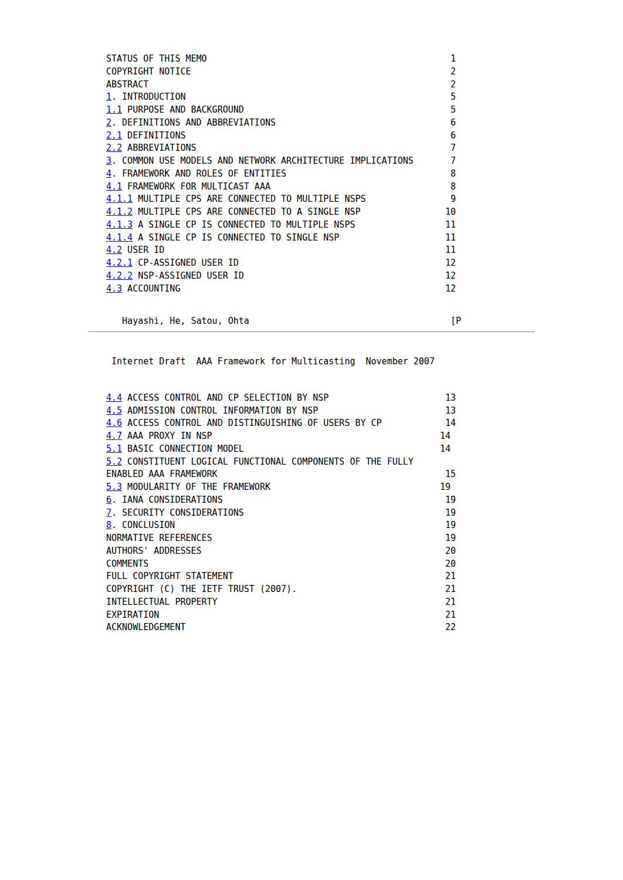STATUS OF THIS MEMO                                              1
COPYRIGHT NOTICE                                                 2
ABSTRACT                                                         2
1. INTRODUCTION                                                  5
1.1 PURPOSE AND BACKGROUND                                       5
2. DEFINITIONS AND ABBREVIATIONS                                 6
2.1 DEFINITIONS                                                  6
2.2 ABBREVIATIONS                                                7
3. COMMON USE MODELS AND NETWORK ARCHITECTURE IMPLICATIONS       7
4. FRAMEWORK AND ROLES OF ENTITIES                               8
4.1 FRAMEWORK FOR MULTICAST AAA                                  8
4.1.1 MULTIPLE CPS ARE CONNECTED TO MULTIPLE NSPS                9
4.1.2 MULTIPLE CPS ARE CONNECTED TO A SINGLE NSP                10
4.1.3 A SINGLE CP IS CONNECTED TO MULTIPLE NSPS                 11
4.1.4 A SINGLE CP IS CONNECTED TO SINGLE NSP                    11
4.2 USER ID                                                     11
4.2.1 CP-ASSIGNED USER ID                                       12
4.2.2 NSP-ASSIGNED USER ID                                      12
4.3 ACCOUNTING                                                  12
   Hayashi, He, Satou, Ohta                                      [P
 Internet Draft  AAA Framework for Multicasting  November 2007
4.4 ACCESS CONTROL AND CP SELECTION BY NSP                      13
4.5 ADMISSION CONTROL INFORMATION BY NSP                        13
4.6 ACCESS CONTROL AND DISTINGUISHING OF USERS BY CP            14
4.7 AAA PROXY IN NSP                                           14
5.1 BASIC CONNECTION MODEL                                     14
5.2 CONSTITUENT LOGICAL FUNCTIONAL COMPONENTS OF THE FULLY
ENABLED AAA FRAMEWORK                                           15
5.3 MODULARITY OF THE FRAMEWORK                                19
6. IANA CONSIDERATIONS                                          19
7. SECURITY CONSIDERATIONS                                      19
8. CONCLUSION                                                   19
NORMATIVE REFERENCES                                            19
AUTHORS' ADDRESSES                                              20
COMMENTS                                                        20
FULL COPYRIGHT STATEMENT                                        21
COPYRIGHT (C) THE IETF TRUST (2007).                            21
INTELLECTUAL PROPERTY                                           21
EXPIRATION                                                      21
ACKNOWLEDGEMENT                                                 22